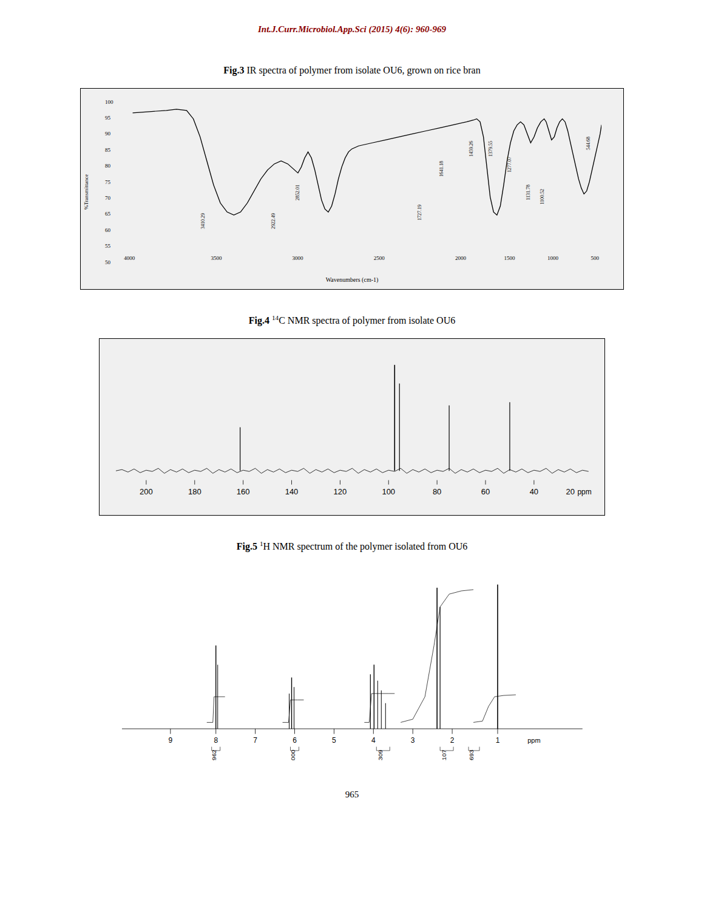Int.J.Curr.Microbiol.App.Sci (2015) 4(6): 960-969
Fig.3 IR spectra of polymer from isolate OU6, grown on rice bran
%Transmittance
100
95
90
85
80
75
70
65
60
55
50
3410.29
2922.49
2852.01
1727.19
1641.18
1459.26
1379.55
1277.07
1131.78
1100.52
544.68
4000
3500
3000
2500
2000
1500
1000
500
Wavenumbers (cm-1)
Fig.4 14C NMR spectra of polymer from isolate OU6
200 180 160 140 120 100 80 60 40 20 ppm
Fig.5 1H NMR spectrum of the polymer isolated from OU6
9 8 7 6 5 4 3 2 1 ppm 0.962 2.000 7.309 8.107 0.693
965